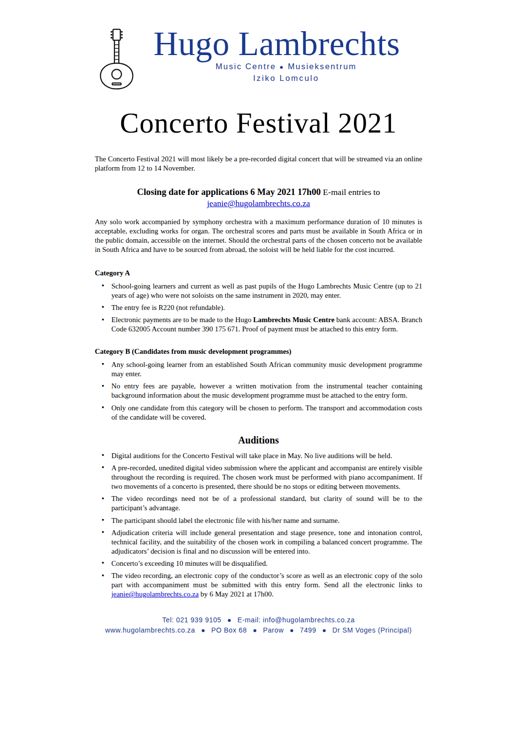Hugo Lambrechts
Music Centre ● Musieksentrum Iziko Lomculo
Concerto Festival 2021
The Concerto Festival 2021 will most likely be a pre-recorded digital concert that will be streamed via an online platform from 12 to 14 November.
Closing date for applications 6 May 2021 17h00 E-mail entries to jeanie@hugolambrechts.co.za
Any solo work accompanied by symphony orchestra with a maximum performance duration of 10 minutes is acceptable, excluding works for organ. The orchestral scores and parts must be available in South Africa or in the public domain, accessible on the internet. Should the orchestral parts of the chosen concerto not be available in South Africa and have to be sourced from abroad, the soloist will be held liable for the cost incurred.
Category A
School-going learners and current as well as past pupils of the Hugo Lambrechts Music Centre (up to 21 years of age) who were not soloists on the same instrument in 2020, may enter.
The entry fee is R220 (not refundable).
Electronic payments are to be made to the Hugo Lambrechts Music Centre bank account: ABSA. Branch Code 632005 Account number 390 175 671. Proof of payment must be attached to this entry form.
Category B (Candidates from music development programmes)
Any school-going learner from an established South African community music development programme may enter.
No entry fees are payable, however a written motivation from the instrumental teacher containing background information about the music development programme must be attached to the entry form.
Only one candidate from this category will be chosen to perform. The transport and accommodation costs of the candidate will be covered.
Auditions
Digital auditions for the Concerto Festival will take place in May. No live auditions will be held.
A pre-recorded, unedited digital video submission where the applicant and accompanist are entirely visible throughout the recording is required. The chosen work must be performed with piano accompaniment. If two movements of a concerto is presented, there should be no stops or editing between movements.
The video recordings need not be of a professional standard, but clarity of sound will be to the participant’s advantage.
The participant should label the electronic file with his/her name and surname.
Adjudication criteria will include general presentation and stage presence, tone and intonation control, technical facility, and the suitability of the chosen work in compiling a balanced concert programme. The adjudicators’ decision is final and no discussion will be entered into.
Concerto’s exceeding 10 minutes will be disqualified.
The video recording, an electronic copy of the conductor’s score as well as an electronic copy of the solo part with accompaniment must be submitted with this entry form. Send all the electronic links to jeanie@hugolambrechts.co.za by 6 May 2021 at 17h00.
Tel: 021 939 9105 ● E-mail: info@hugolambrechts.co.za
www.hugolambrechts.co.za ● PO Box 68 ● Parow ● 7499 ● Dr SM Voges (Principal)